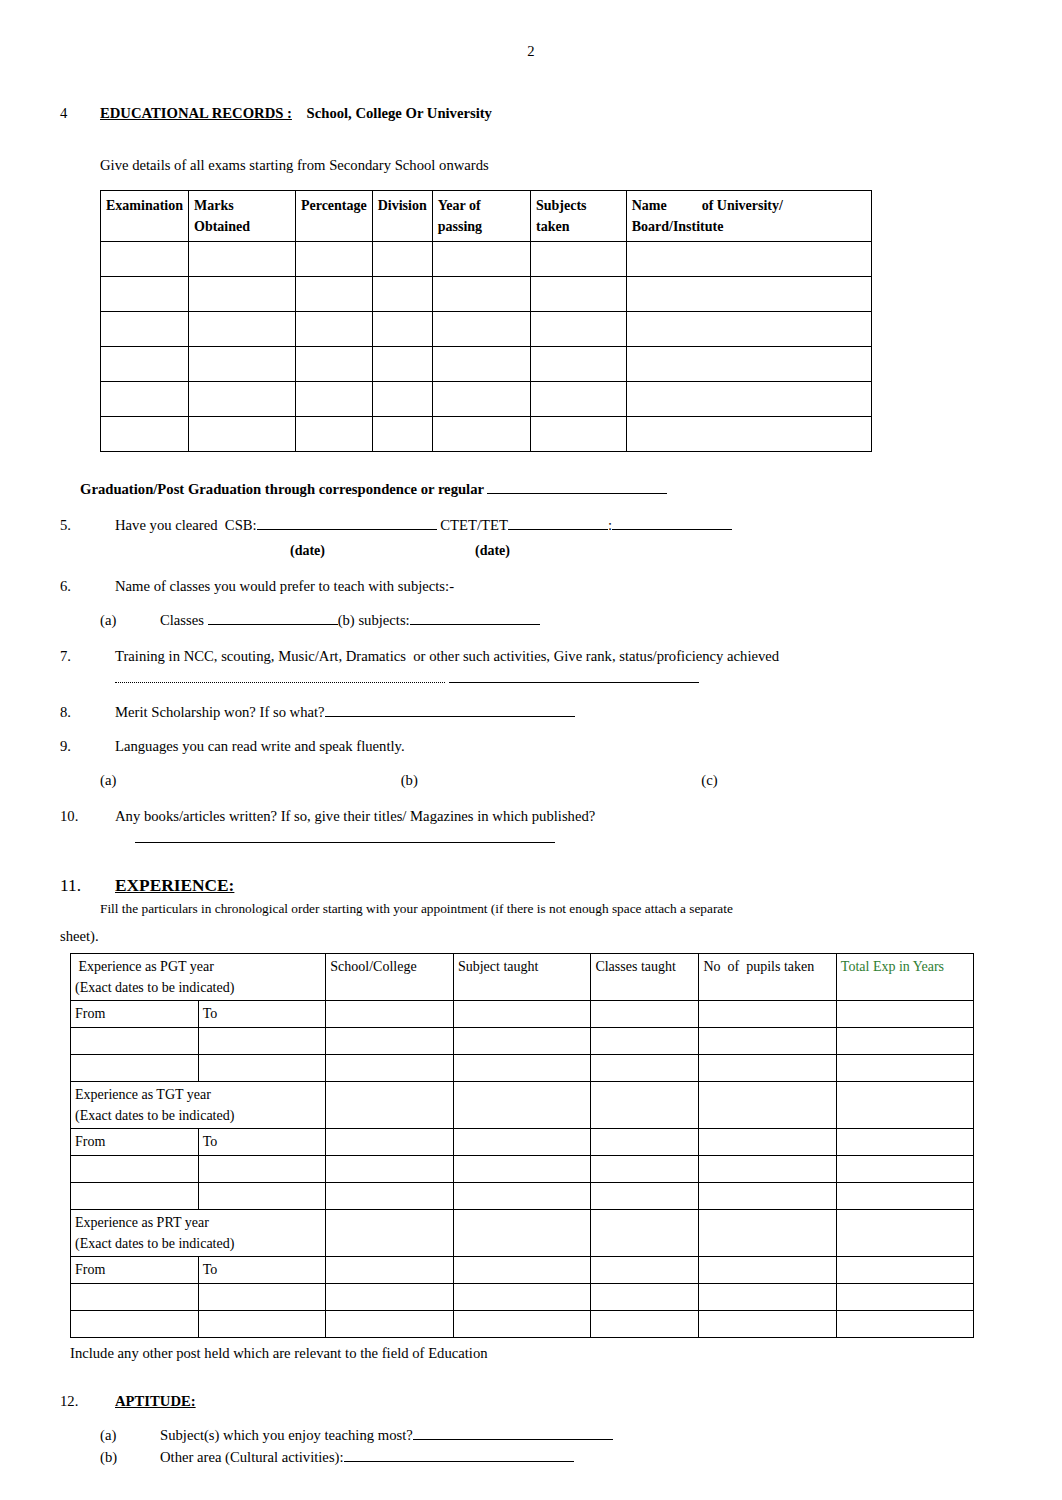2
4
EDUCATIONAL RECORDS : School, College Or University
Give details of all exams starting from Secondary School onwards
| Examination | Marks Obtained | Percentage | Division | Year of passing | Subjects taken | Name of University/ Board/Institute |
| --- | --- | --- | --- | --- | --- | --- |
Graduation/Post Graduation through correspondence or regular
5.
Have you cleared CSB: CTET/TET :
(date)(date)
6.
Name of classes you would prefer to teach with subjects:-
(a) Classes (b) subjects:
7.
Training in NCC, scouting, Music/Art, Dramatics or other such activities, Give rank, status/proficiency achieved
8.
Merit Scholarship won? If so what?
9.
Languages you can read write and speak fluently.
(a)(b)(c)
10.
Any books/articles written? If so, give their titles/ Magazines in which published?
11.
EXPERIENCE:
Fill the particulars in chronological order starting with your appointment (if there is not enough space attach a separate
sheet).
| Experience as PGT year (Exact dates to be indicated) | School/College | Subject taught | Classes taught | No of pupils taken | Total Exp in Years |
| From | To | | | | | |
| Experience as TGT year (Exact dates to be indicated) | | | | | |
| From | To | | | | | |
| Experience as PRT year (Exact dates to be indicated) | | | | | |
| From | To | | | | | |
Include any other post held which are relevant to the field of Education
12.
APTITUDE:
(a) Subject(s) which you enjoy teaching most?
(b) Other area (Cultural activities):